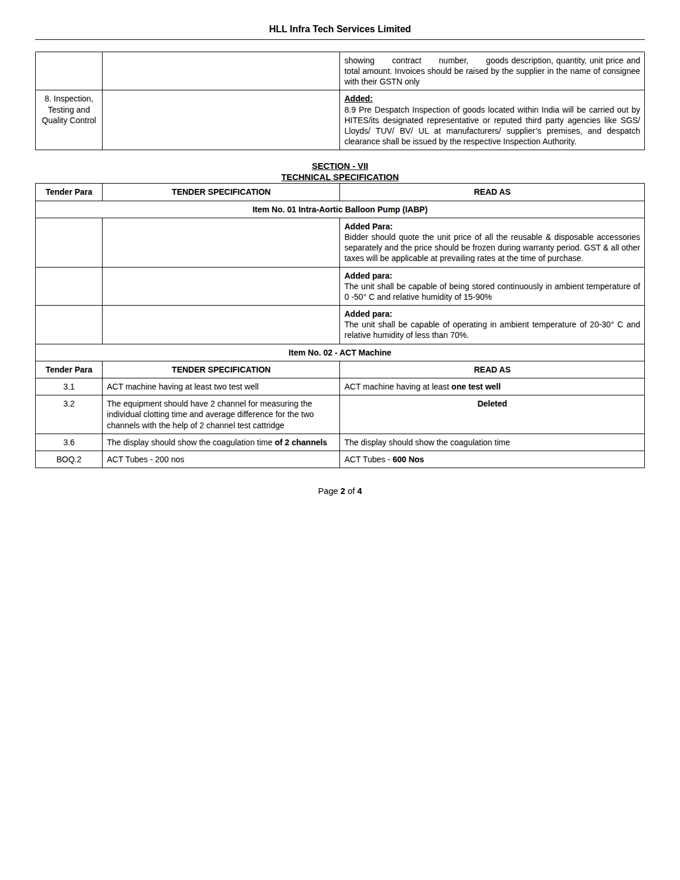HLL Infra Tech Services Limited
| | | showing contract number, goods description, quantity, unit price and total amount. Invoices should be raised by the supplier in the name of consignee with their GSTN only |
| 8. Inspection, Testing and Quality Control | | Added: 8.9 Pre Despatch Inspection of goods located within India will be carried out by HITES/its designated representative or reputed third party agencies like SGS/ Lloyds/ TUV/ BV/ UL at manufacturers/ supplier’s premises, and despatch clearance shall be issued by the respective Inspection Authority. |
SECTION - VII
TECHNICAL SPECIFICATION
| Tender Para | TENDER SPECIFICATION | READ AS |
| --- | --- | --- |
| Item No. 01 Intra-Aortic Balloon Pump (IABP) |
| | | Added Para: Bidder should quote the unit price of all the reusable & disposable accessories separately and the price should be frozen during warranty period. GST & all other taxes will be applicable at prevailing rates at the time of purchase. |
| | | Added para: The unit shall be capable of being stored continuously in ambient temperature of 0 -50° C and relative humidity of 15-90% |
| | | Added para: The unit shall be capable of operating in ambient temperature of 20-30° C and relative humidity of less than 70%. |
| Item No. 02 - ACT Machine |
| Tender Para | TENDER SPECIFICATION | READ AS |
| 3.1 | ACT machine having at least two test well | ACT machine having at least one test well |
| 3.2 | The equipment should have 2 channel for measuring the individual clotting time and average difference for the two channels with the help of 2 channel test cattridge | Deleted |
| 3.6 | The display should show the coagulation time of 2 channels | The display should show the coagulation time |
| BOQ.2 | ACT Tubes - 200 nos | ACT Tubes - 600 Nos |
Page 2 of 4